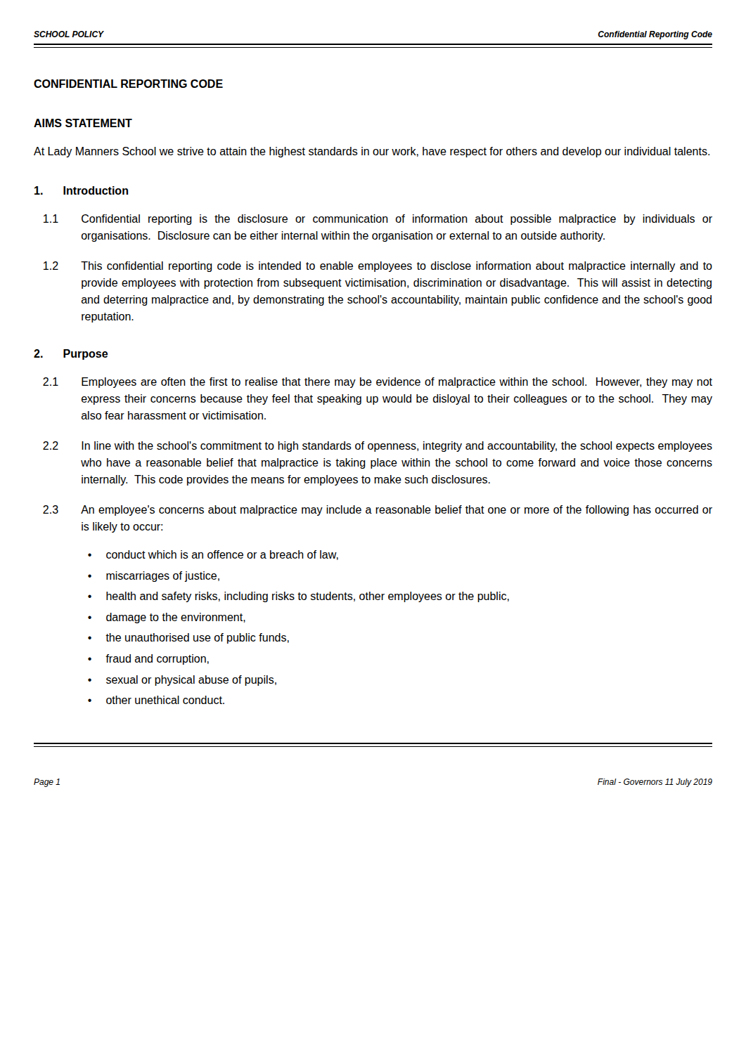SCHOOL POLICY Confidential Reporting Code
CONFIDENTIAL REPORTING CODE
AIMS STATEMENT
At Lady Manners School we strive to attain the highest standards in our work, have respect for others and develop our individual talents.
Introduction
Confidential reporting is the disclosure or communication of information about possible malpractice by individuals or organisations. Disclosure can be either internal within the organisation or external to an outside authority.
This confidential reporting code is intended to enable employees to disclose information about malpractice internally and to provide employees with protection from subsequent victimisation, discrimination or disadvantage. This will assist in detecting and deterring malpractice and, by demonstrating the school's accountability, maintain public confidence and the school's good reputation.
Purpose
Employees are often the first to realise that there may be evidence of malpractice within the school. However, they may not express their concerns because they feel that speaking up would be disloyal to their colleagues or to the school. They may also fear harassment or victimisation.
In line with the school's commitment to high standards of openness, integrity and accountability, the school expects employees who have a reasonable belief that malpractice is taking place within the school to come forward and voice those concerns internally. This code provides the means for employees to make such disclosures.
An employee's concerns about malpractice may include a reasonable belief that one or more of the following has occurred or is likely to occur:
conduct which is an offence or a breach of law,
miscarriages of justice,
health and safety risks, including risks to students, other employees or the public,
damage to the environment,
the unauthorised use of public funds,
fraud and corruption,
sexual or physical abuse of pupils,
other unethical conduct.
Page 1 Final - Governors 11 July 2019